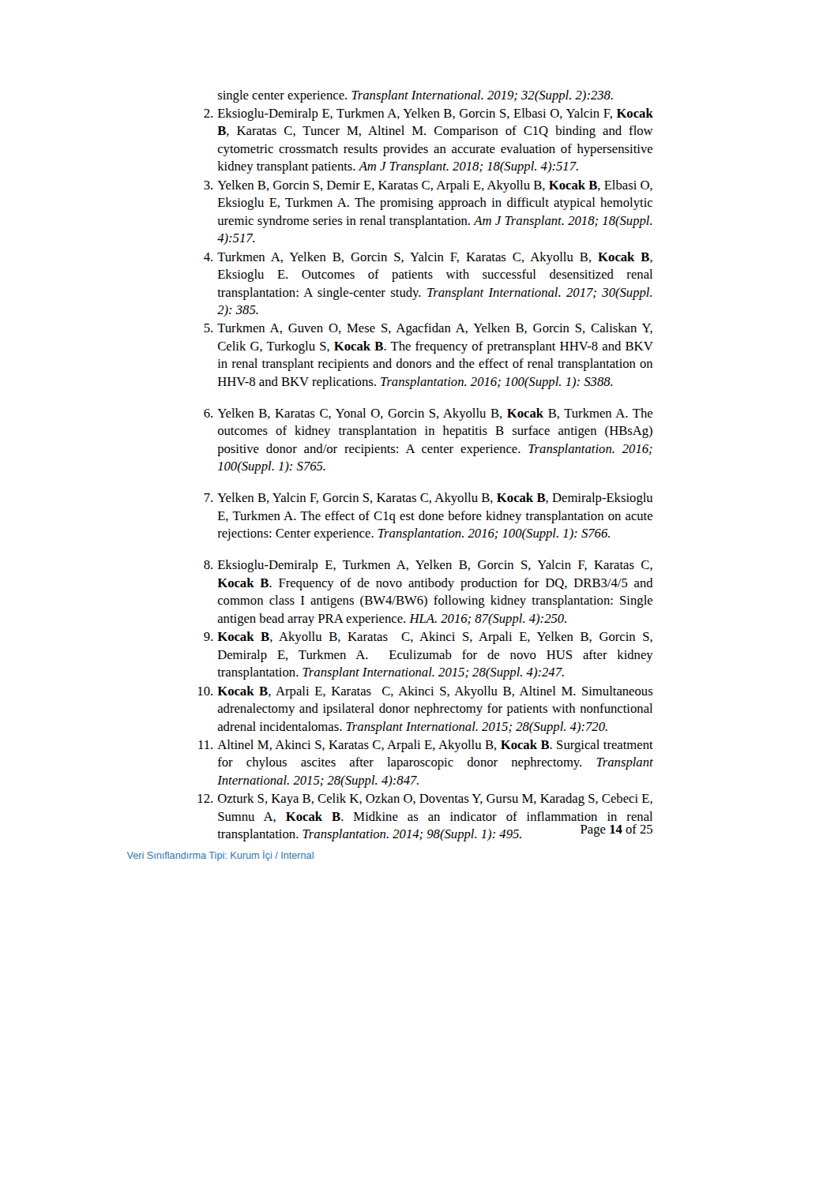single center experience. Transplant International. 2019; 32(Suppl. 2):238.
Eksioglu-Demiralp E, Turkmen A, Yelken B, Gorcin S, Elbasi O, Yalcin F, Kocak B, Karatas C, Tuncer M, Altinel M. Comparison of C1Q binding and flow cytometric crossmatch results provides an accurate evaluation of hypersensitive kidney transplant patients. Am J Transplant. 2018; 18(Suppl. 4):517.
Yelken B, Gorcin S, Demir E, Karatas C, Arpali E, Akyollu B, Kocak B, Elbasi O, Eksioglu E, Turkmen A. The promising approach in difficult atypical hemolytic uremic syndrome series in renal transplantation. Am J Transplant. 2018; 18(Suppl. 4):517.
Turkmen A, Yelken B, Gorcin S, Yalcin F, Karatas C, Akyollu B, Kocak B, Eksioglu E. Outcomes of patients with successful desensitized renal transplantation: A single-center study. Transplant International. 2017; 30(Suppl. 2): 385.
Turkmen A, Guven O, Mese S, Agacfidan A, Yelken B, Gorcin S, Caliskan Y, Celik G, Turkoglu S, Kocak B. The frequency of pretransplant HHV-8 and BKV in renal transplant recipients and donors and the effect of renal transplantation on HHV-8 and BKV replications. Transplantation. 2016; 100(Suppl. 1): S388.
Yelken B, Karatas C, Yonal O, Gorcin S, Akyollu B, Kocak B, Turkmen A. The outcomes of kidney transplantation in hepatitis B surface antigen (HBsAg) positive donor and/or recipients: A center experience. Transplantation. 2016; 100(Suppl. 1): S765.
Yelken B, Yalcin F, Gorcin S, Karatas C, Akyollu B, Kocak B, Demiralp-Eksioglu E, Turkmen A. The effect of C1q est done before kidney transplantation on acute rejections: Center experience. Transplantation. 2016; 100(Suppl. 1): S766.
Eksioglu-Demiralp E, Turkmen A, Yelken B, Gorcin S, Yalcin F, Karatas C, Kocak B. Frequency of de novo antibody production for DQ, DRB3/4/5 and common class I antigens (BW4/BW6) following kidney transplantation: Single antigen bead array PRA experience. HLA. 2016; 87(Suppl. 4):250.
Kocak B, Akyollu B, Karatas C, Akinci S, Arpali E, Yelken B, Gorcin S, Demiralp E, Turkmen A. Eculizumab for de novo HUS after kidney transplantation. Transplant International. 2015; 28(Suppl. 4):247.
Kocak B, Arpali E, Karatas C, Akinci S, Akyollu B, Altinel M. Simultaneous adrenalectomy and ipsilateral donor nephrectomy for patients with nonfunctional adrenal incidentalomas. Transplant International. 2015; 28(Suppl. 4):720.
Altinel M, Akinci S, Karatas C, Arpali E, Akyollu B, Kocak B. Surgical treatment for chylous ascites after laparoscopic donor nephrectomy. Transplant International. 2015; 28(Suppl. 4):847.
Ozturk S, Kaya B, Celik K, Ozkan O, Doventas Y, Gursu M, Karadag S, Cebeci E, Sumnu A, Kocak B. Midkine as an indicator of inflammation in renal transplantation. Transplantation. 2014; 98(Suppl. 1): 495.
Page 14 of 25
Veri Sınıflandırma Tipi: Kurum İçi / Internal